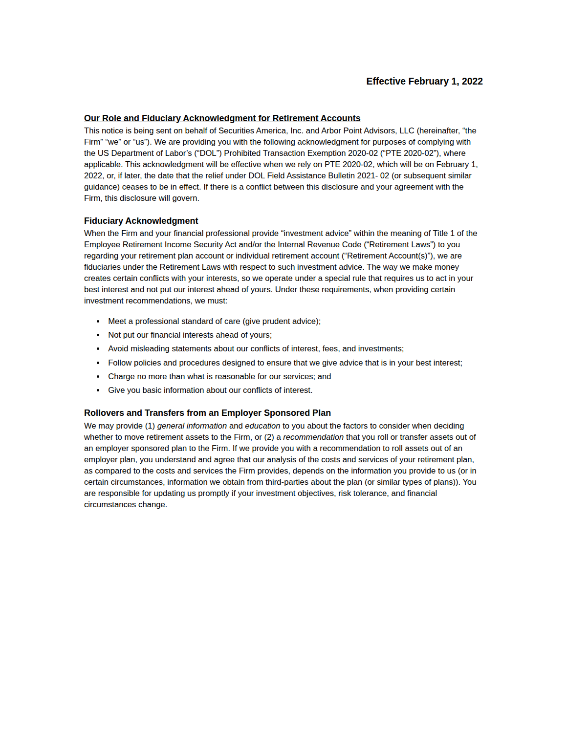Effective February 1, 2022
Our Role and Fiduciary Acknowledgment for Retirement Accounts
This notice is being sent on behalf of Securities America, Inc. and Arbor Point Advisors, LLC (hereinafter, “the Firm” “we” or “us”). We are providing you with the following acknowledgment for purposes of complying with the US Department of Labor’s (“DOL”) Prohibited Transaction Exemption 2020-02 (“PTE 2020-02”), where applicable. This acknowledgment will be effective when we rely on PTE 2020-02, which will be on February 1, 2022, or, if later, the date that the relief under DOL Field Assistance Bulletin 2021- 02 (or subsequent similar guidance) ceases to be in effect. If there is a conflict between this disclosure and your agreement with the Firm, this disclosure will govern.
Fiduciary Acknowledgment
When the Firm and your financial professional provide “investment advice” within the meaning of Title 1 of the Employee Retirement Income Security Act and/or the Internal Revenue Code (“Retirement Laws”) to you regarding your retirement plan account or individual retirement account (“Retirement Account(s)”), we are fiduciaries under the Retirement Laws with respect to such investment advice. The way we make money creates certain conflicts with your interests, so we operate under a special rule that requires us to act in your best interest and not put our interest ahead of yours. Under these requirements, when providing certain investment recommendations, we must:
Meet a professional standard of care (give prudent advice);
Not put our financial interests ahead of yours;
Avoid misleading statements about our conflicts of interest, fees, and investments;
Follow policies and procedures designed to ensure that we give advice that is in your best interest;
Charge no more than what is reasonable for our services; and
Give you basic information about our conflicts of interest.
Rollovers and Transfers from an Employer Sponsored Plan
We may provide (1) general information and education to you about the factors to consider when deciding whether to move retirement assets to the Firm, or (2) a recommendation that you roll or transfer assets out of an employer sponsored plan to the Firm. If we provide you with a recommendation to roll assets out of an employer plan, you understand and agree that our analysis of the costs and services of your retirement plan, as compared to the costs and services the Firm provides, depends on the information you provide to us (or in certain circumstances, information we obtain from third-parties about the plan (or similar types of plans)). You are responsible for updating us promptly if your investment objectives, risk tolerance, and financial circumstances change.